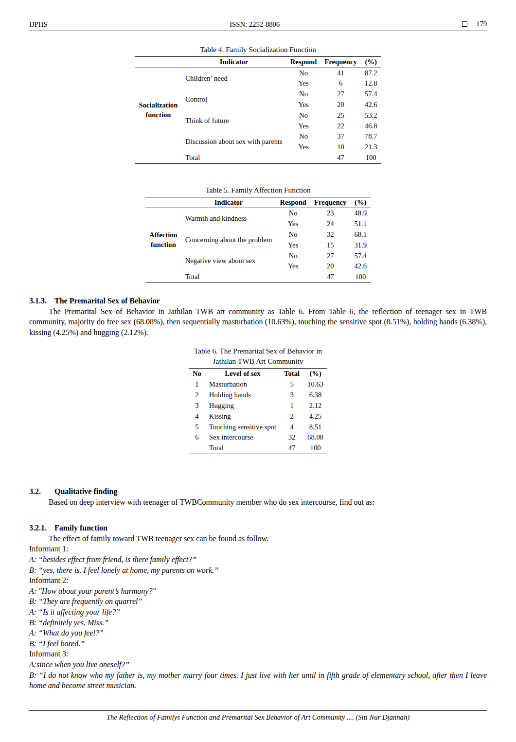IJPHS
ISSN: 2252-8806
179
Table 4. Family Socialization Function
| | Indicator | Respond | Frequency | (%) |
| --- | --- | --- | --- | --- |
| Socialization function | Children’ need | No | 41 | 87.2 |
| Yes | 6 | 12.8 |
| Control | No | 27 | 57.4 |
| Yes | 20 | 42.6 |
| Think of future | No | 25 | 53.2 |
| Yes | 22 | 46.8 |
| Discussion about sex with parents | No | 37 | 78.7 |
| Yes | 10 | 21.3 |
| | Total | | 47 | 100 |
Table 5. Family Affection Function
| | Indicator | Respond | Frequency | (%) |
| --- | --- | --- | --- | --- |
| Affection function | Warmth and kindness | No | 23 | 48.9 |
| Yes | 24 | 51.1 |
| Concerning about the problem | No | 32 | 68.1 |
| Yes | 15 | 31.9 |
| Negative view about sex | No | 27 | 57.4 |
| Yes | 20 | 42.6 |
| | Total | | 47 | 100 |
3.1.3. The Premarital Sex of Behavior
The Premarital Sex of Behavior in Jathilan TWB art community as Table 6. From Table 6, the reflection of teenager sex in TWB community, majority do free sex (68.08%), then sequentially masturbation (10.63%), touching the sensitive spot (8.51%), holding hands (6.38%), kissing (4.25%) and hugging (2.12%).
Table 6. The Premarital Sex of Behavior in Jathilan TWB Art Community
| No | Level of sex | Total | (%) |
| --- | --- | --- | --- |
| 1 | Masturbation | 5 | 10.63 |
| 2 | Holding hands | 3 | 6.38 |
| 3 | Hugging | 1 | 2.12 |
| 4 | Kissing | 2 | 4.25 |
| 5 | Touching sensitive spot | 4 | 8.51 |
| 6 | Sex intercourse | 32 | 68.08 |
| | Total | 47 | 100 |
3.2. Qualitative finding
Based on deep interview with teenager of TWBCommunity member who do sex intercourse, find out as:
3.2.1. Family function
The effect of family toward TWB teenager sex can be found as follow.
Informant 1:
A: “besides effect from friend, is there family effect?”
B: “yes, there is. I feel lonely at home, my parents on work.”
Informant 2:
A: "How about your parent’s harmony?"
B: “They are frequently on quarrel”
A: “Is it affecting your life?”
B: “definitely yes, Miss.”
A: “What do you feel?”
B: “I feel bored.”
Informant 3:
A:since when you live oneself?”
B: “I do not know who my father is, my mother marry four times. I just live with her until in fifth grade of elementary school, after then I leave home and become street musician.
The Reflection of Familys Function and Premarital Sex Behavior of Art Community .... (Siti Nur Djannah)